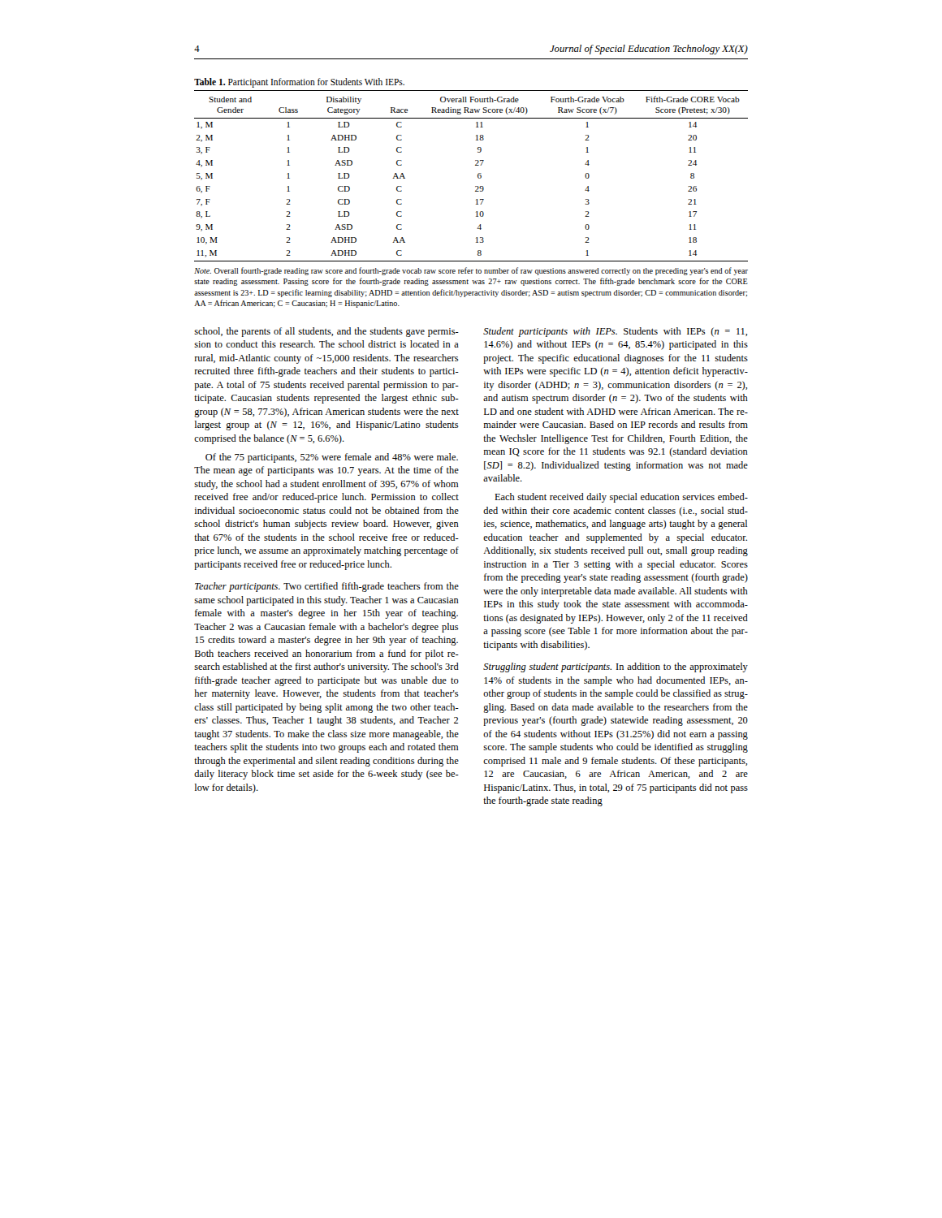4 Journal of Special Education Technology XX(X)
Table 1. Participant Information for Students With IEPs.
| Student and Gender | Class | Disability Category | Race | Overall Fourth-Grade Reading Raw Score (x/40) | Fourth-Grade Vocab Raw Score (x/7) | Fifth-Grade CORE Vocab Score (Pretest; x/30) |
| --- | --- | --- | --- | --- | --- | --- |
| 1, M | 1 | LD | C | 11 | 1 | 14 |
| 2, M | 1 | ADHD | C | 18 | 2 | 20 |
| 3, F | 1 | LD | C | 9 | 1 | 11 |
| 4, M | 1 | ASD | C | 27 | 4 | 24 |
| 5, M | 1 | LD | AA | 6 | 0 | 8 |
| 6, F | 1 | CD | C | 29 | 4 | 26 |
| 7, F | 2 | CD | C | 17 | 3 | 21 |
| 8, L | 2 | LD | C | 10 | 2 | 17 |
| 9, M | 2 | ASD | C | 4 | 0 | 11 |
| 10, M | 2 | ADHD | AA | 13 | 2 | 18 |
| 11, M | 2 | ADHD | C | 8 | 1 | 14 |
Note. Overall fourth-grade reading raw score and fourth-grade vocab raw score refer to number of raw questions answered correctly on the preceding year's end of year state reading assessment. Passing score for the fourth-grade reading assessment was 27+ raw questions correct. The fifth-grade benchmark score for the CORE assessment is 23+. LD = specific learning disability; ADHD = attention deficit/hyperactivity disorder; ASD = autism spectrum disorder; CD = communication disorder; AA = African American; C = Caucasian; H = Hispanic/Latino.
school, the parents of all students, and the students gave permission to conduct this research. The school district is located in a rural, mid-Atlantic county of ~15,000 residents. The researchers recruited three fifth-grade teachers and their students to participate. A total of 75 students received parental permission to participate. Caucasian students represented the largest ethnic subgroup (N = 58, 77.3%), African American students were the next largest group at (N = 12, 16%, and Hispanic/Latino students comprised the balance (N = 5, 6.6%).
Of the 75 participants, 52% were female and 48% were male. The mean age of participants was 10.7 years. At the time of the study, the school had a student enrollment of 395, 67% of whom received free and/or reduced-price lunch. Permission to collect individual socioeconomic status could not be obtained from the school district's human subjects review board. However, given that 67% of the students in the school receive free or reduced-price lunch, we assume an approximately matching percentage of participants received free or reduced-price lunch.
Teacher participants. Two certified fifth-grade teachers from the same school participated in this study. Teacher 1 was a Caucasian female with a master's degree in her 15th year of teaching. Teacher 2 was a Caucasian female with a bachelor's degree plus 15 credits toward a master's degree in her 9th year of teaching. Both teachers received an honorarium from a fund for pilot research established at the first author's university. The school's 3rd fifth-grade teacher agreed to participate but was unable due to her maternity leave. However, the students from that teacher's class still participated by being split among the two other teachers' classes. Thus, Teacher 1 taught 38 students, and Teacher 2 taught 37 students. To make the class size more manageable, the teachers split the students into two groups each and rotated them through the experimental and silent reading conditions during the daily literacy block time set aside for the 6-week study (see below for details).
Student participants with IEPs. Students with IEPs (n = 11, 14.6%) and without IEPs (n = 64, 85.4%) participated in this project. The specific educational diagnoses for the 11 students with IEPs were specific LD (n = 4), attention deficit hyperactivity disorder (ADHD; n = 3), communication disorders (n = 2), and autism spectrum disorder (n = 2). Two of the students with LD and one student with ADHD were African American. The remainder were Caucasian. Based on IEP records and results from the Wechsler Intelligence Test for Children, Fourth Edition, the mean IQ score for the 11 students was 92.1 (standard deviation [SD] = 8.2). Individualized testing information was not made available.
Each student received daily special education services embedded within their core academic content classes (i.e., social studies, science, mathematics, and language arts) taught by a general education teacher and supplemented by a special educator. Additionally, six students received pull out, small group reading instruction in a Tier 3 setting with a special educator. Scores from the preceding year's state reading assessment (fourth grade) were the only interpretable data made available. All students with IEPs in this study took the state assessment with accommodations (as designated by IEPs). However, only 2 of the 11 received a passing score (see Table 1 for more information about the participants with disabilities).
Struggling student participants. In addition to the approximately 14% of students in the sample who had documented IEPs, another group of students in the sample could be classified as struggling. Based on data made available to the researchers from the previous year's (fourth grade) statewide reading assessment, 20 of the 64 students without IEPs (31.25%) did not earn a passing score. The sample students who could be identified as struggling comprised 11 male and 9 female students. Of these participants, 12 are Caucasian, 6 are African American, and 2 are Hispanic/Latinx. Thus, in total, 29 of 75 participants did not pass the fourth-grade state reading